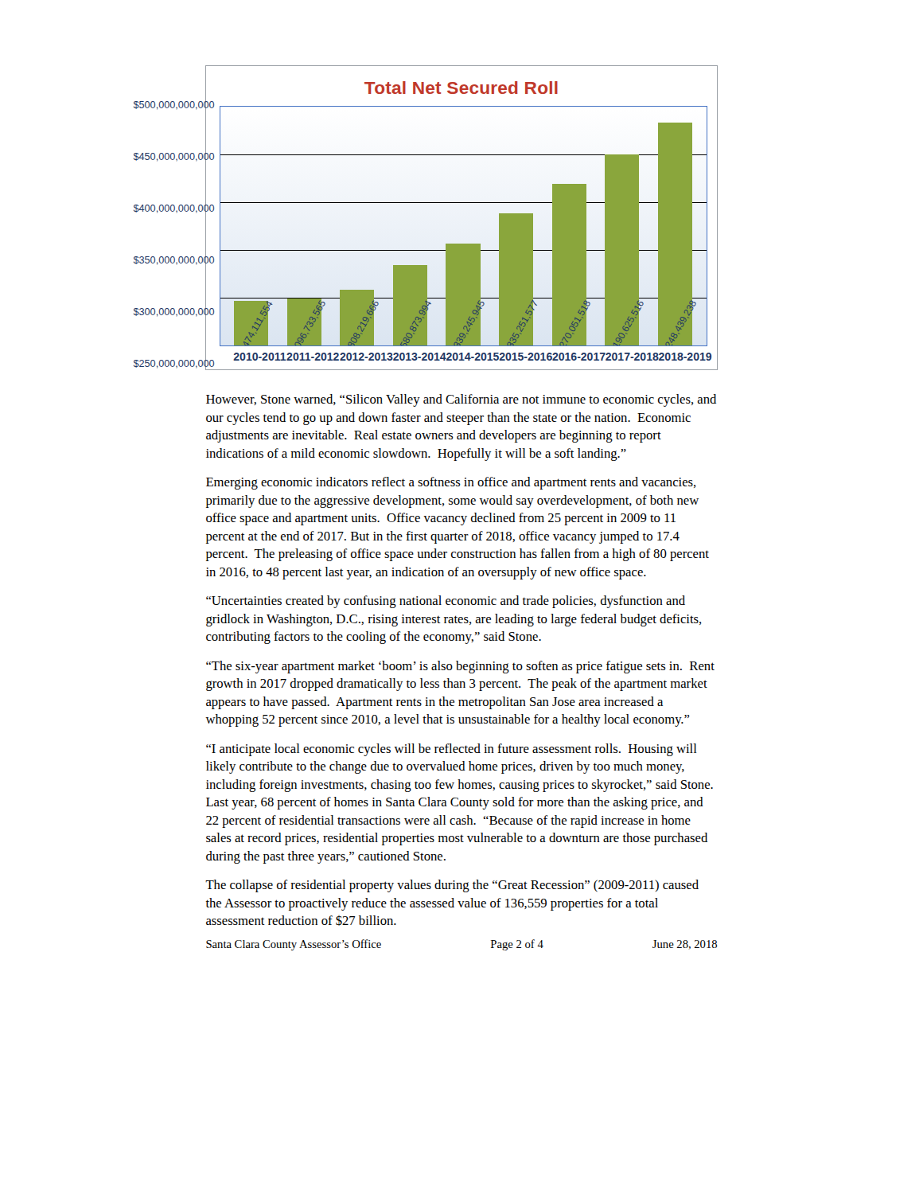Total Net Secured Roll
$500,000,000,000
$450,000,000,000
$400,000,000,000
$350,000,000,000
$300,000,000,000
$250,000,000,000
$296,474,111,554
$299,096,733,565
$308,808,219,666
$334,580,873,994
$357,339,245,945
$388,335,251,577
$419,270,051,518
$450,190,625,516
$483,248,439,238
2010-2011
2011-2012
2012-2013
2013-2014
2014-2015
2015-2016
2016-2017
2017-2018
2018-2019
However, Stone warned, “Silicon Valley and California are not immune to economic cycles, and our cycles tend to go up and down faster and steeper than the state or the nation. Economic adjustments are inevitable. Real estate owners and developers are beginning to report indications of a mild economic slowdown. Hopefully it will be a soft landing.”
Emerging economic indicators reflect a softness in office and apartment rents and vacancies, primarily due to the aggressive development, some would say overdevelopment, of both new office space and apartment units. Office vacancy declined from 25 percent in 2009 to 11 percent at the end of 2017. But in the first quarter of 2018, office vacancy jumped to 17.4 percent. The preleasing of office space under construction has fallen from a high of 80 percent in 2016, to 48 percent last year, an indication of an oversupply of new office space.
“Uncertainties created by confusing national economic and trade policies, dysfunction and gridlock in Washington, D.C., rising interest rates, are leading to large federal budget deficits, contributing factors to the cooling of the economy,” said Stone.
“The six-year apartment market ‘boom’ is also beginning to soften as price fatigue sets in. Rent growth in 2017 dropped dramatically to less than 3 percent. The peak of the apartment market appears to have passed. Apartment rents in the metropolitan San Jose area increased a whopping 52 percent since 2010, a level that is unsustainable for a healthy local economy.”
“I anticipate local economic cycles will be reflected in future assessment rolls. Housing will likely contribute to the change due to overvalued home prices, driven by too much money, including foreign investments, chasing too few homes, causing prices to skyrocket,” said Stone. Last year, 68 percent of homes in Santa Clara County sold for more than the asking price, and 22 percent of residential transactions were all cash. “Because of the rapid increase in home sales at record prices, residential properties most vulnerable to a downturn are those purchased during the past three years,” cautioned Stone.
The collapse of residential property values during the “Great Recession” (2009-2011) caused the Assessor to proactively reduce the assessed value of 136,559 properties for a total assessment reduction of $27 billion.
Santa Clara County Assessor’s Office
Page 2 of 4
June 28, 2018